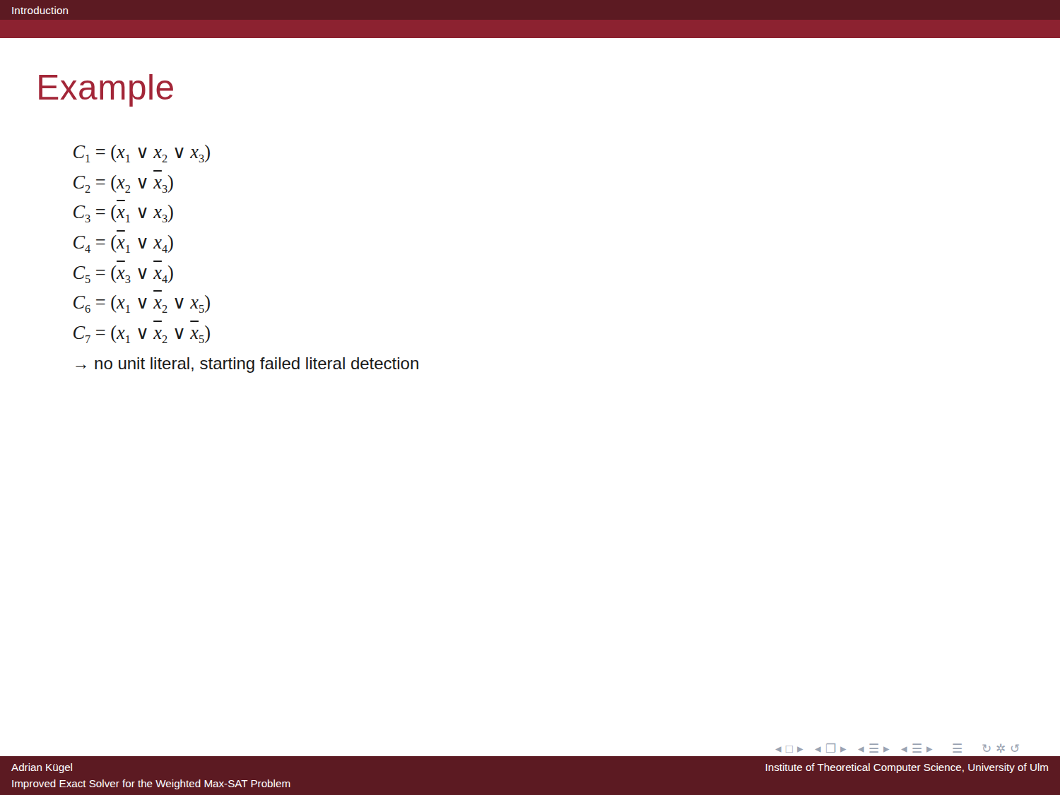Introduction
Example
C1 = (x1 ∨ x2 ∨ x3)
C2 = (x2 ∨ x3)
C3 = (x1 ∨ x3)
C4 = (x1 ∨ x4)
C5 = (x3 ∨ x4)
C6 = (x1 ∨ x2 ∨ x5)
C7 = (x1 ∨ x2 ∨ x5)
→ no unit literal, starting failed literal detection
◂□▸ ◂❐▸ ◂☰▸ ◂☰▸ ☰ ↻✲↺
Adrian Kügel Institute of Theoretical Computer Science, University of Ulm
Improved Exact Solver for the Weighted Max-SAT Problem